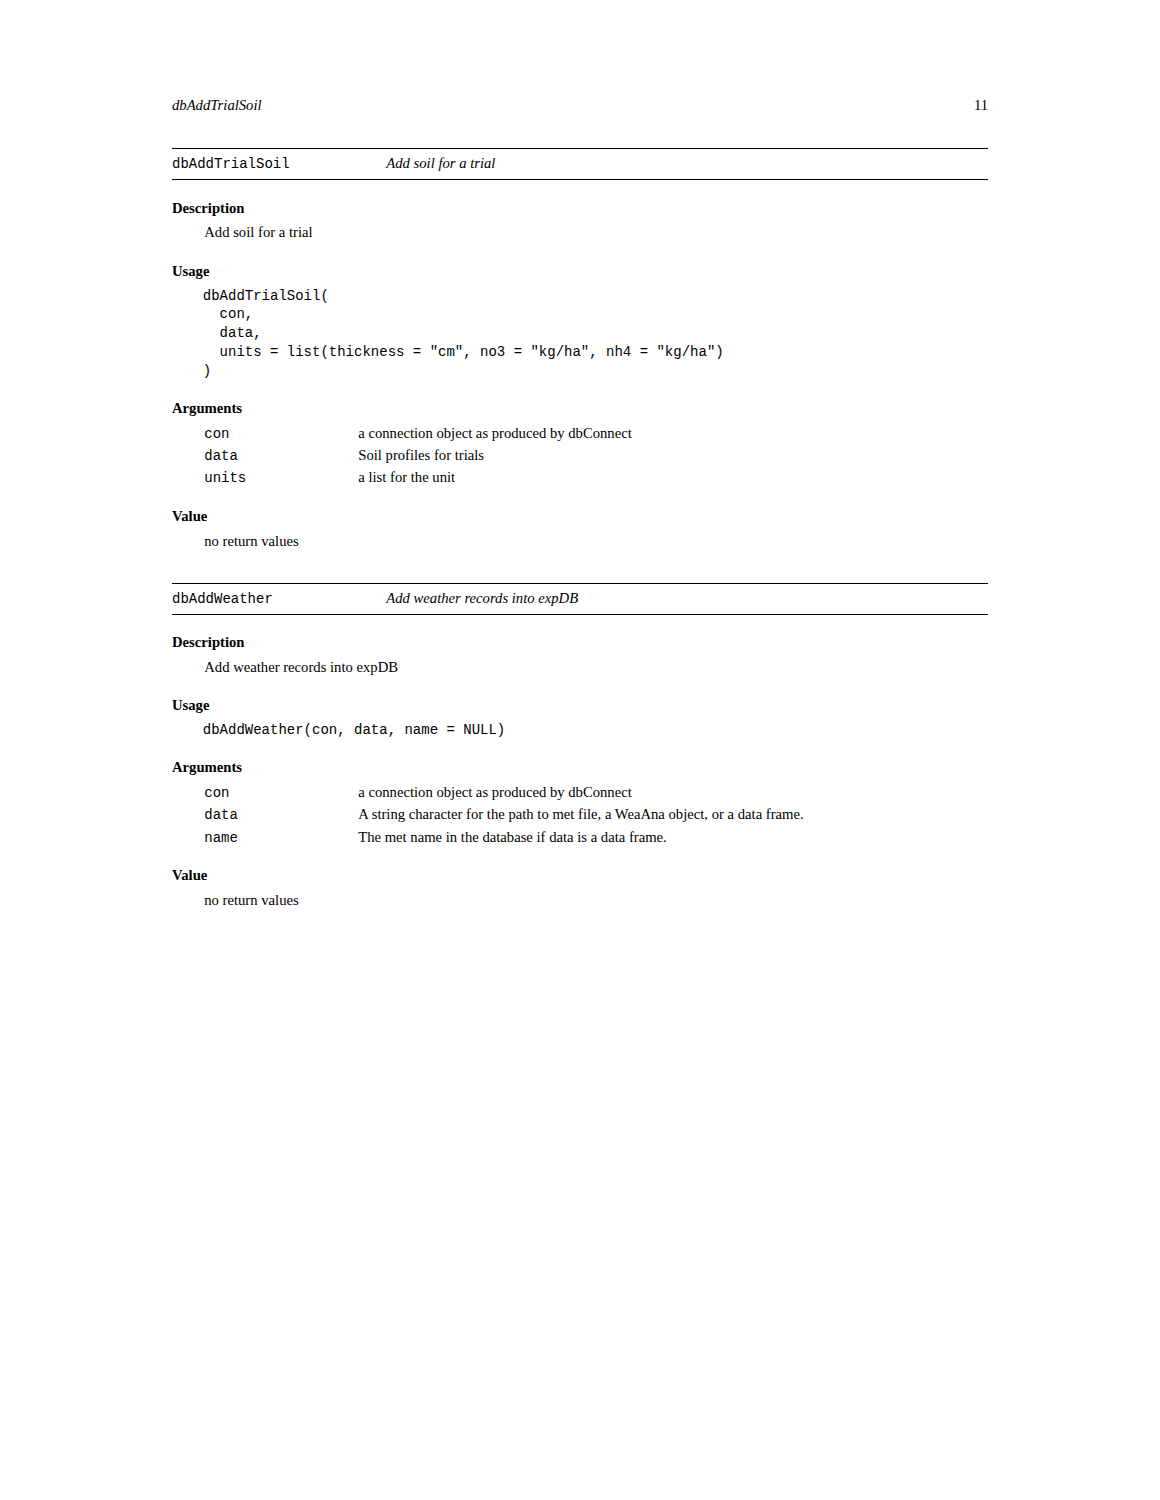dbAddTrialSoil 11
dbAddTrialSoil Add soil for a trial
Description
Add soil for a trial
Usage
dbAddTrialSoil(
  con,
  data,
  units = list(thickness = "cm", no3 = "kg/ha", nh4 = "kg/ha")
)
Arguments
con
a connection object as produced by dbConnect
data
Soil profiles for trials
units
a list for the unit
Value
no return values
dbAddWeather Add weather records into expDB
Description
Add weather records into expDB
Usage
dbAddWeather(con, data, name = NULL)
Arguments
con
a connection object as produced by dbConnect
data
A string character for the path to met file, a WeaAna object, or a data frame.
name
The met name in the database if data is a data frame.
Value
no return values